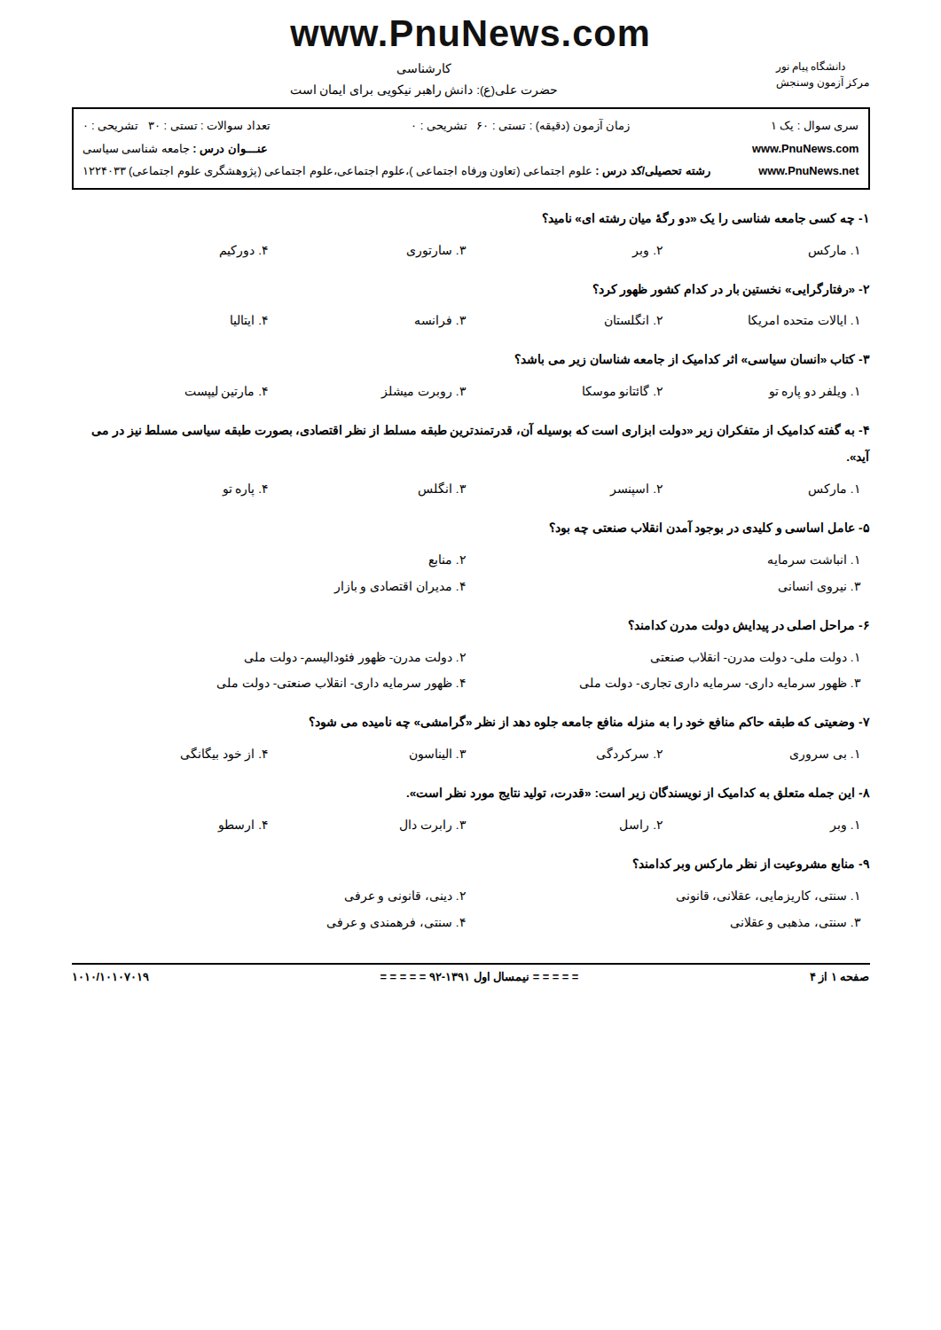www.PnuNews.com
دانشگاه پیام نور
مرکز آزمون وسنجش
کارشناسی
حضرت علی(ع): دانش راهبر نیکویی برای ایمان است
سری سوال : یک ۱
زمان آزمون (دقیقه) : تستی : ۶۰ تشریحی : ۰
تعداد سوالات : تستی : ۳۰ تشریحی : ۰
www.PnuNews.com
عنـــوان درس : جامعه شناسی سیاسی
www.PnuNews.net
رشته تحصیلی/کد درس : علوم اجتماعی (تعاون ورفاه اجتماعی )،علوم اجتماعی،علوم اجتماعی (پژوهشگری علوم اجتماعی) ۱۲۲۴۰۳۳
۱- چه کسی جامعه شناسی را یک «دو رگهٔ میان رشته ای» نامید؟
۱. مارکس
۲. وبر
۳. سارتوری
۴. دورکیم
۲- «رفتارگرایی» نخستین بار در کدام کشور ظهور کرد؟
۱. ایالات متحده امریکا
۲. انگلستان
۳. فرانسه
۴. ایتالیا
۳- کتاب «انسان سیاسی» اثر کدامیک از جامعه شناسان زیر می باشد؟
۱. ویلفر دو پاره تو
۲. گائتانو موسکا
۳. روبرت میشلز
۴. مارتین لیپست
۴- به گفته کدامیک از متفکران زیر «دولت ابزاری است که بوسیله آن، قدرتمندترین طبقه مسلط از نظر اقتصادی، بصورت طبقه سیاسی مسلط نیز در می آید».
۱. مارکس
۲. اسپنسر
۳. انگلس
۴. پاره تو
۵- عامل اساسی و کلیدی در بوجود آمدن انقلاب صنعتی چه بود؟
۱. انباشت سرمایه
۲. منابع
۳. نیروی انسانی
۴. مدیران اقتصادی و بازار
۶- مراحل اصلی در پیدایش دولت مدرن کدامند؟
۱. دولت ملی- دولت مدرن- انقلاب صنعتی
۲. دولت مدرن- ظهور فئودالیسم- دولت ملی
۳. ظهور سرمایه داری- سرمایه داری تجاری- دولت ملی
۴. ظهور سرمایه داری- انقلاب صنعتی- دولت ملی
۷- وضعیتی که طبقه حاکم منافع خود را به منزله منافع جامعه جلوه دهد از نظر «گرامشی» چه نامیده می شود؟
۱. بی سروری
۲. سرکردگی
۳. الیناسون
۴. از خود بیگانگی
۸- این جمله متعلق به کدامیک از نویسندگان زیر است: «قدرت، تولید نتایج مورد نظر است».
۱. وبر
۲. راسل
۳. رابرت دال
۴. ارسطو
۹- منابع مشروعیت از نظر مارکس وبر کدامند؟
۱. سنتی، کاریزمایی، عقلانی، قانونی
۲. دینی، قانونی و عرفی
۳. سنتی، مذهبی و عقلانی
۴. سنتی، فرهمندی و عرفی
صفحه ۱ از ۴
= = = = = نیمسال اول ۱۳۹۱-۹۲ = = = = =
۱۰۱۰/۱۰۱۰۷۰۱۹